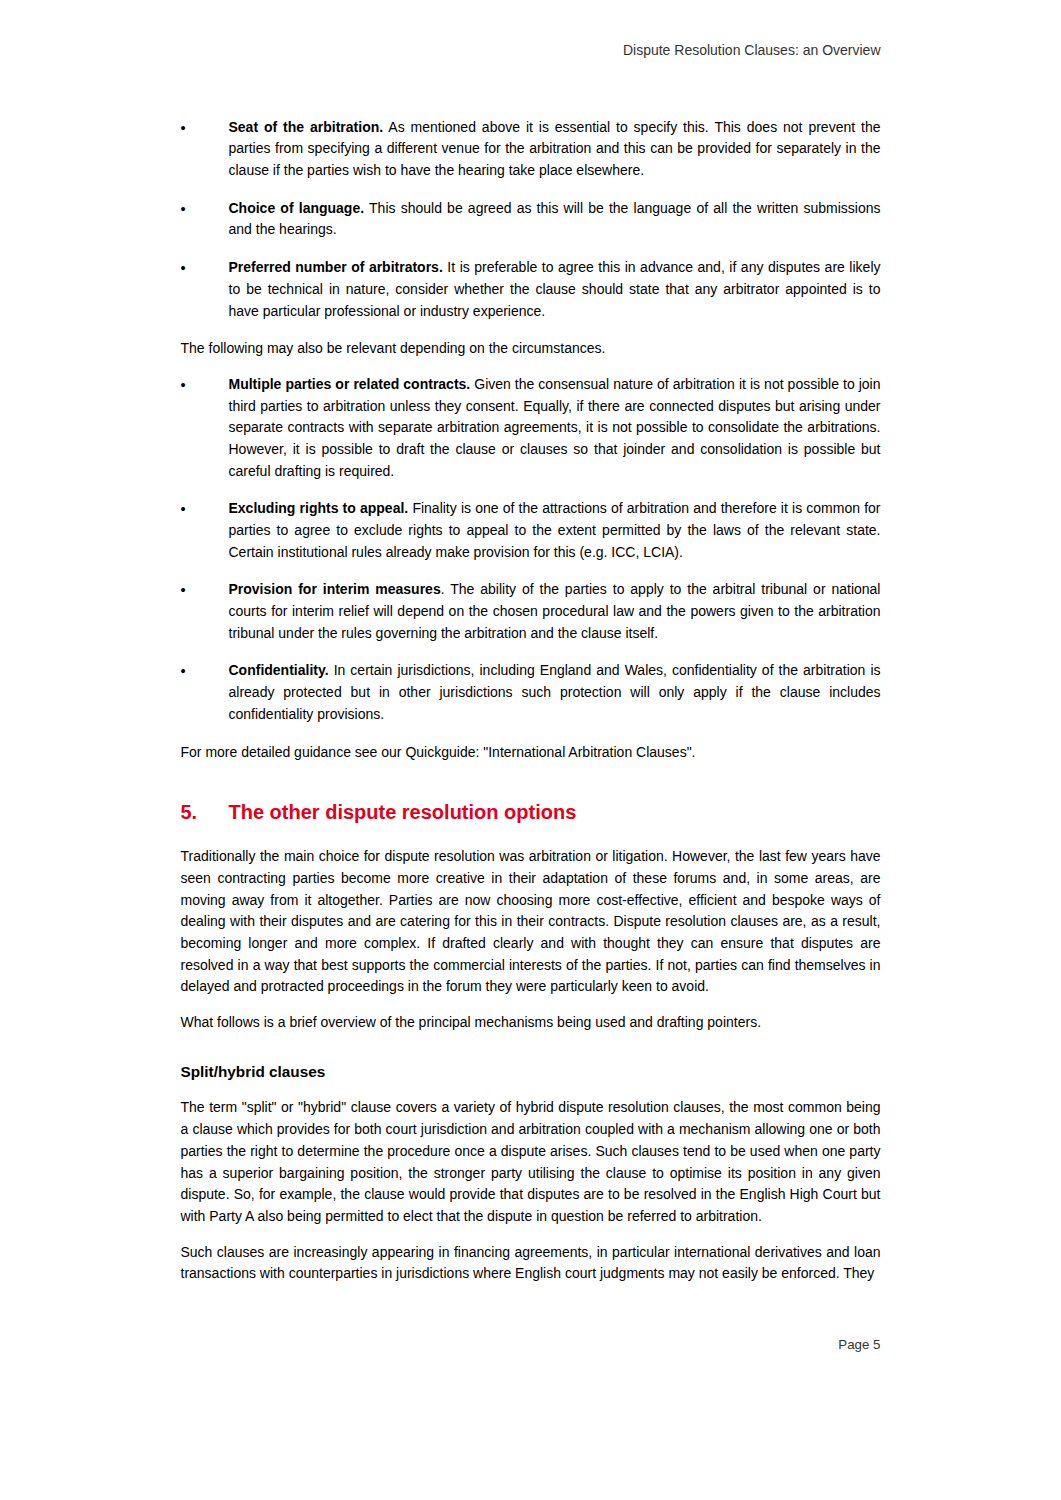Dispute Resolution Clauses: an Overview
Seat of the arbitration. As mentioned above it is essential to specify this. This does not prevent the parties from specifying a different venue for the arbitration and this can be provided for separately in the clause if the parties wish to have the hearing take place elsewhere.
Choice of language. This should be agreed as this will be the language of all the written submissions and the hearings.
Preferred number of arbitrators. It is preferable to agree this in advance and, if any disputes are likely to be technical in nature, consider whether the clause should state that any arbitrator appointed is to have particular professional or industry experience.
The following may also be relevant depending on the circumstances.
Multiple parties or related contracts. Given the consensual nature of arbitration it is not possible to join third parties to arbitration unless they consent. Equally, if there are connected disputes but arising under separate contracts with separate arbitration agreements, it is not possible to consolidate the arbitrations. However, it is possible to draft the clause or clauses so that joinder and consolidation is possible but careful drafting is required.
Excluding rights to appeal. Finality is one of the attractions of arbitration and therefore it is common for parties to agree to exclude rights to appeal to the extent permitted by the laws of the relevant state. Certain institutional rules already make provision for this (e.g. ICC, LCIA).
Provision for interim measures. The ability of the parties to apply to the arbitral tribunal or national courts for interim relief will depend on the chosen procedural law and the powers given to the arbitration tribunal under the rules governing the arbitration and the clause itself.
Confidentiality. In certain jurisdictions, including England and Wales, confidentiality of the arbitration is already protected but in other jurisdictions such protection will only apply if the clause includes confidentiality provisions.
For more detailed guidance see our Quickguide: "International Arbitration Clauses".
5. The other dispute resolution options
Traditionally the main choice for dispute resolution was arbitration or litigation. However, the last few years have seen contracting parties become more creative in their adaptation of these forums and, in some areas, are moving away from it altogether. Parties are now choosing more cost-effective, efficient and bespoke ways of dealing with their disputes and are catering for this in their contracts. Dispute resolution clauses are, as a result, becoming longer and more complex. If drafted clearly and with thought they can ensure that disputes are resolved in a way that best supports the commercial interests of the parties. If not, parties can find themselves in delayed and protracted proceedings in the forum they were particularly keen to avoid.
What follows is a brief overview of the principal mechanisms being used and drafting pointers.
Split/hybrid clauses
The term "split" or "hybrid" clause covers a variety of hybrid dispute resolution clauses, the most common being a clause which provides for both court jurisdiction and arbitration coupled with a mechanism allowing one or both parties the right to determine the procedure once a dispute arises. Such clauses tend to be used when one party has a superior bargaining position, the stronger party utilising the clause to optimise its position in any given dispute. So, for example, the clause would provide that disputes are to be resolved in the English High Court but with Party A also being permitted to elect that the dispute in question be referred to arbitration.
Such clauses are increasingly appearing in financing agreements, in particular international derivatives and loan transactions with counterparties in jurisdictions where English court judgments may not easily be enforced. They
Page 5